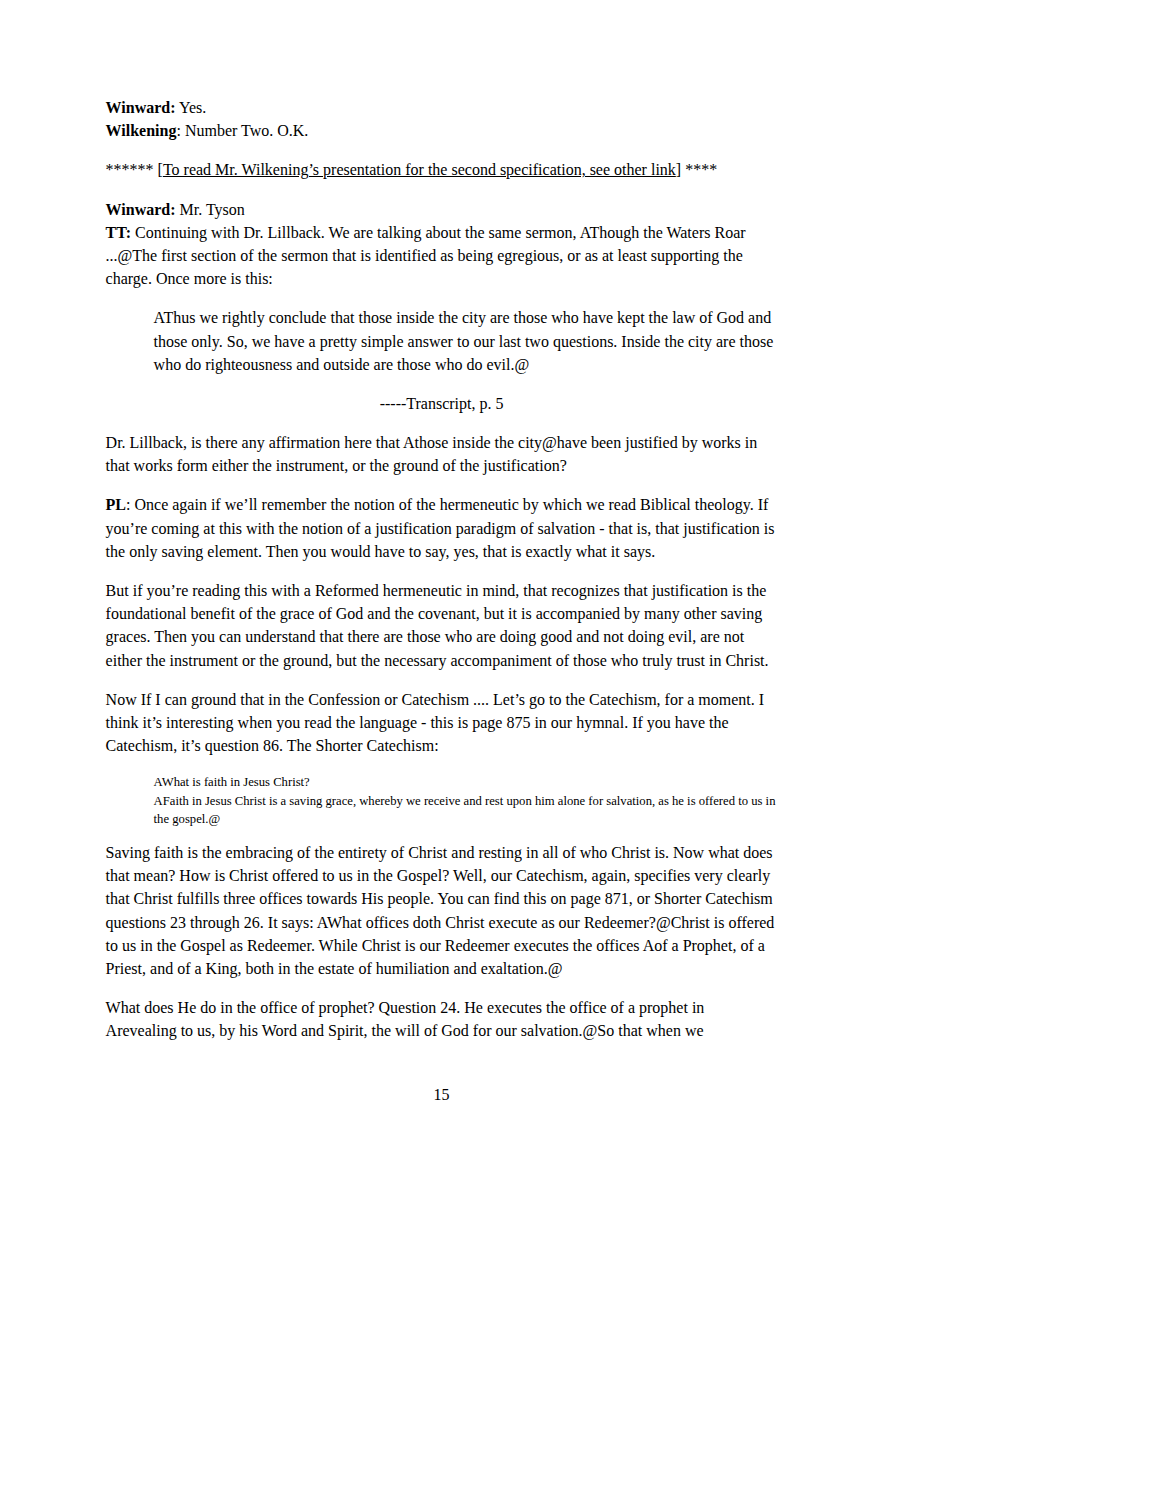Winward: Yes.
Wilkening: Number Two. O.K.
****** [To read Mr. Wilkening’s presentation for the second specification, see other link] ****
Winward: Mr. Tyson
TT: Continuing with Dr. Lillback. We are talking about the same sermon, AThough the Waters Roar ...@The first section of the sermon that is identified as being egregious, or as at least supporting the charge. Once more is this:
AThus we rightly conclude that those inside the city are those who have kept the law of God and those only. So, we have a pretty simple answer to our last two questions. Inside the city are those who do righteousness and outside are those who do evil.@
-----Transcript, p. 5
Dr. Lillback, is there any affirmation here that Athose inside the city@have been justified by works in that works form either the instrument, or the ground of the justification?
PL: Once again if we’ll remember the notion of the hermeneutic by which we read Biblical theology. If you’re coming at this with the notion of a justification paradigm of salvation - that is, that justification is the only saving element. Then you would have to say, yes, that is exactly what it says.
But if you’re reading this with a Reformed hermeneutic in mind, that recognizes that justification is the foundational benefit of the grace of God and the covenant, but it is accompanied by many other saving graces. Then you can understand that there are those who are doing good and not doing evil, are not either the instrument or the ground, but the necessary accompaniment of those who truly trust in Christ.
Now If I can ground that in the Confession or Catechism .... Let’s go to the Catechism, for a moment. I think it’s interesting when you read the language - this is page 875 in our hymnal. If you have the Catechism, it’s question 86. The Shorter Catechism:
AWhat is faith in Jesus Christ?
AFaith in Jesus Christ is a saving grace, whereby we receive and rest upon him alone for salvation, as he is offered to us in the gospel.@
Saving faith is the embracing of the entirety of Christ and resting in all of who Christ is. Now what does that mean? How is Christ offered to us in the Gospel? Well, our Catechism, again, specifies very clearly that Christ fulfills three offices towards His people. You can find this on page 871, or Shorter Catechism questions 23 through 26. It says: AWhat offices doth Christ execute as our Redeemer?@Christ is offered to us in the Gospel as Redeemer. While Christ is our Redeemer executes the offices Aof a Prophet, of a Priest, and of a King, both in the estate of humiliation and exaltation.@
What does He do in the office of prophet? Question 24. He executes the office of a prophet in Arevealing to us, by his Word and Spirit, the will of God for our salvation.@So that when we
15